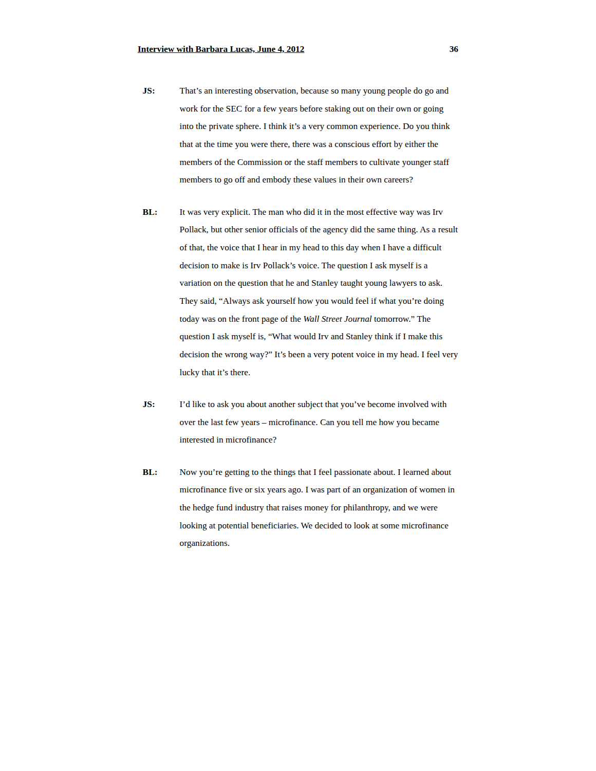Interview with Barbara Lucas, June 4, 2012 36
JS:
That’s an interesting observation, because so many young people do go and work for the SEC for a few years before staking out on their own or going into the private sphere. I think it’s a very common experience. Do you think that at the time you were there, there was a conscious effort by either the members of the Commission or the staff members to cultivate younger staff members to go off and embody these values in their own careers?
BL:
It was very explicit. The man who did it in the most effective way was Irv Pollack, but other senior officials of the agency did the same thing. As a result of that, the voice that I hear in my head to this day when I have a difficult decision to make is Irv Pollack’s voice. The question I ask myself is a variation on the question that he and Stanley taught young lawyers to ask. They said, “Always ask yourself how you would feel if what you’re doing today was on the front page of the Wall Street Journal tomorrow.” The question I ask myself is, “What would Irv and Stanley think if I make this decision the wrong way?” It’s been a very potent voice in my head. I feel very lucky that it’s there.
JS:
I’d like to ask you about another subject that you’ve become involved with over the last few years – microfinance. Can you tell me how you became interested in microfinance?
BL:
Now you’re getting to the things that I feel passionate about. I learned about microfinance five or six years ago. I was part of an organization of women in the hedge fund industry that raises money for philanthropy, and we were looking at potential beneficiaries. We decided to look at some microfinance organizations.